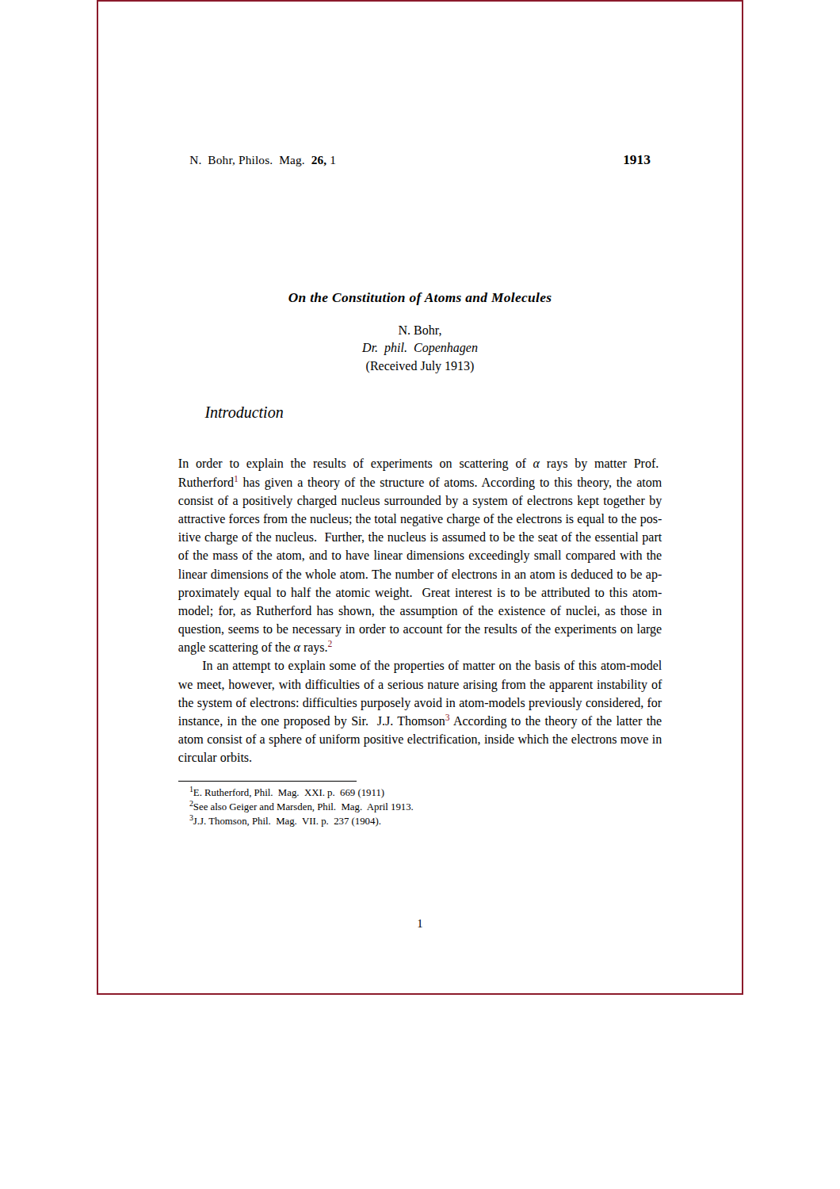N. Bohr, Philos. Mag. 26, 1 1913
On the Constitution of Atoms and Molecules
N. Bohr,
Dr. phil. Copenhagen
(Received July 1913)
Introduction
In order to explain the results of experiments on scattering of α rays by matter Prof. Rutherford1 has given a theory of the structure of atoms. According to this theory, the atom consist of a positively charged nucleus surrounded by a system of electrons kept together by attractive forces from the nucleus; the total negative charge of the electrons is equal to the positive charge of the nucleus. Further, the nucleus is assumed to be the seat of the essential part of the mass of the atom, and to have linear dimensions exceedingly small compared with the linear dimensions of the whole atom. The number of electrons in an atom is deduced to be approximately equal to half the atomic weight. Great interest is to be attributed to this atom-model; for, as Rutherford has shown, the assumption of the existence of nuclei, as those in question, seems to be necessary in order to account for the results of the experiments on large angle scattering of the α rays.2
In an attempt to explain some of the properties of matter on the basis of this atom-model we meet, however, with difficulties of a serious nature arising from the apparent instability of the system of electrons: difficulties purposely avoid in atom-models previously considered, for instance, in the one proposed by Sir. J.J. Thomson3 According to the theory of the latter the atom consist of a sphere of uniform positive electrification, inside which the electrons move in circular orbits.
1E. Rutherford, Phil. Mag. XXI. p. 669 (1911)
2See also Geiger and Marsden, Phil. Mag. April 1913.
3J.J. Thomson, Phil. Mag. VII. p. 237 (1904).
1